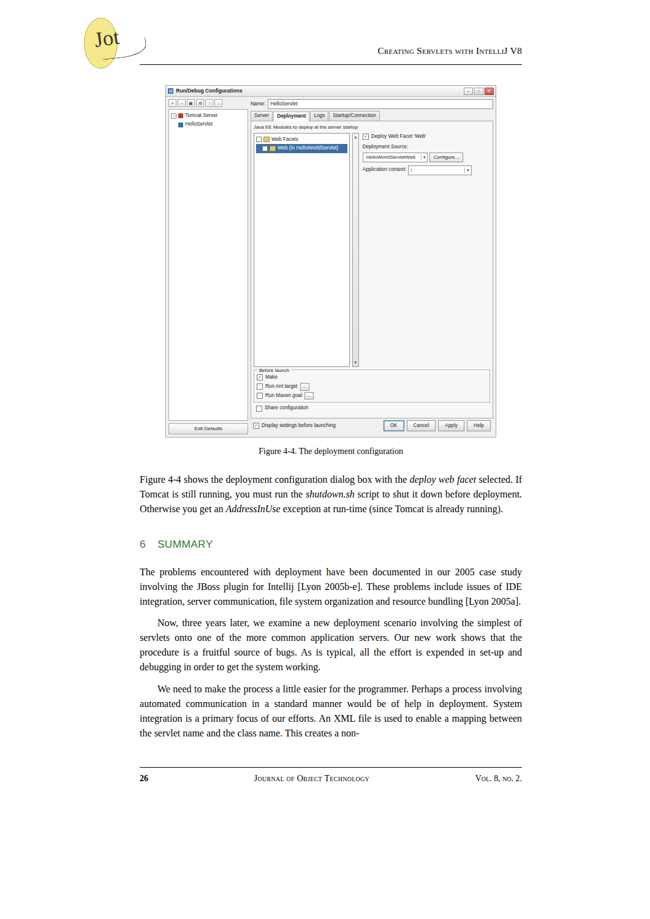Jot
Creating Servlets with IntelliJ V8
IJ Run/Debug Configurations
–□✕
+
–
▣
⚙
↑
↓
– Tomcat Server
HelloServlet
Edit Defaults
Name: HelloServlet
Server
Deployment
Logs
Startup/Connection
Java EE Modules to deploy at the server startup
Web Facets
Web (in HelloWorldServlet)
▲▼
Deploy Web Facet 'Web'
Deployment Source:
HelloWorldServletWeb▾ Configure…
Application context: /▾
Before launch
Make
Run Ant target…
Run Maven goal…
Share configuration
Display settings before launching
OK Cancel Apply Help
Figure 4-4. The deployment configuration
Figure 4-4 shows the deployment configuration dialog box with the deploy web facet selected. If Tomcat is still running, you must run the shutdown.sh script to shut it down before deployment. Otherwise you get an AddressInUse exception at run-time (since Tomcat is already running).
6 SUMMARY
The problems encountered with deployment have been documented in our 2005 case study involving the JBoss plugin for Intellij [Lyon 2005b-e]. These problems include issues of IDE integration, server communication, file system organization and resource bundling [Lyon 2005a].
Now, three years later, we examine a new deployment scenario involving the simplest of servlets onto one of the more common application servers. Our new work shows that the procedure is a fruitful source of bugs. As is typical, all the effort is expended in set-up and debugging in order to get the system working.
We need to make the process a little easier for the programmer. Perhaps a process involving automated communication in a standard manner would be of help in deployment. System integration is a primary focus of our efforts. An XML file is used to enable a mapping between the servlet name and the class name. This creates a non-
26 Journal of Object Technology Vol. 8, no. 2.